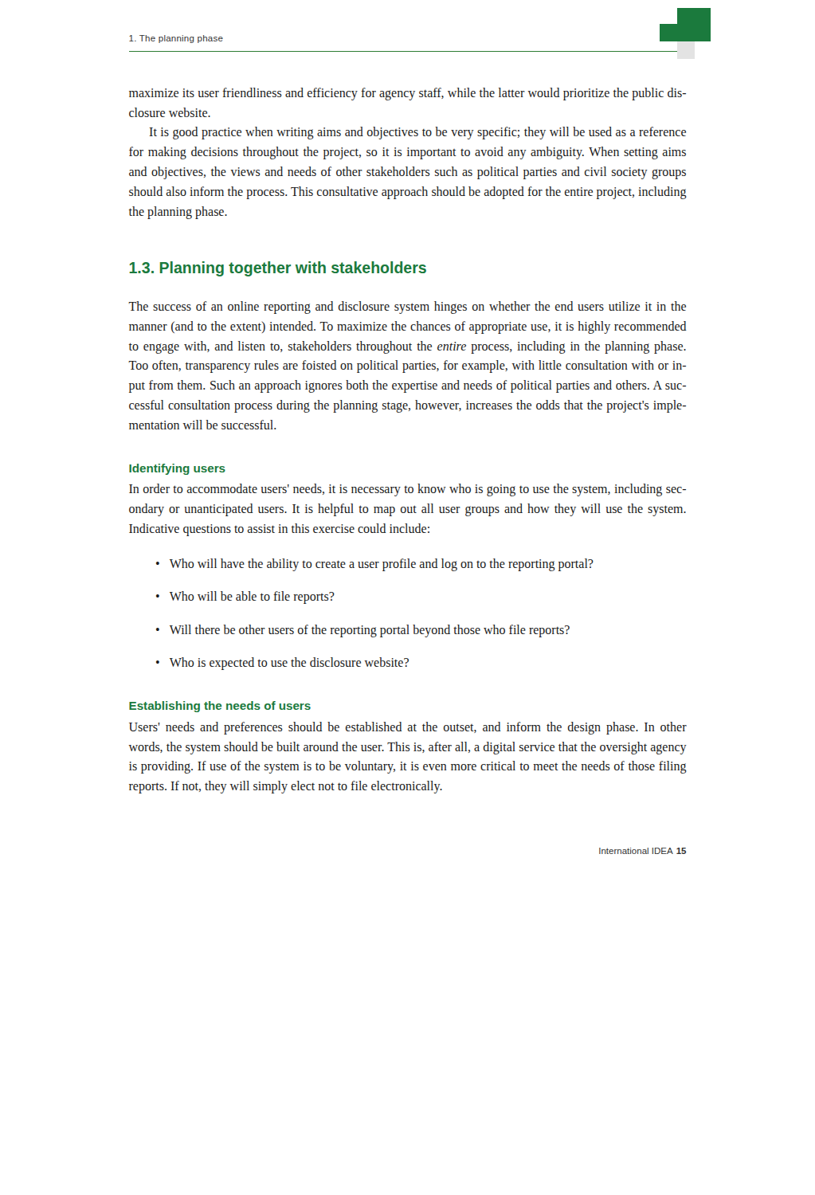1. The planning phase
maximize its user friendliness and efficiency for agency staff, while the latter would prioritize the public disclosure website.
It is good practice when writing aims and objectives to be very specific; they will be used as a reference for making decisions throughout the project, so it is important to avoid any ambiguity. When setting aims and objectives, the views and needs of other stakeholders such as political parties and civil society groups should also inform the process. This consultative approach should be adopted for the entire project, including the planning phase.
1.3. Planning together with stakeholders
The success of an online reporting and disclosure system hinges on whether the end users utilize it in the manner (and to the extent) intended. To maximize the chances of appropriate use, it is highly recommended to engage with, and listen to, stakeholders throughout the entire process, including in the planning phase. Too often, transparency rules are foisted on political parties, for example, with little consultation with or input from them. Such an approach ignores both the expertise and needs of political parties and others. A successful consultation process during the planning stage, however, increases the odds that the project's implementation will be successful.
Identifying users
In order to accommodate users' needs, it is necessary to know who is going to use the system, including secondary or unanticipated users. It is helpful to map out all user groups and how they will use the system. Indicative questions to assist in this exercise could include:
Who will have the ability to create a user profile and log on to the reporting portal?
Who will be able to file reports?
Will there be other users of the reporting portal beyond those who file reports?
Who is expected to use the disclosure website?
Establishing the needs of users
Users' needs and preferences should be established at the outset, and inform the design phase. In other words, the system should be built around the user. This is, after all, a digital service that the oversight agency is providing. If use of the system is to be voluntary, it is even more critical to meet the needs of those filing reports. If not, they will simply elect not to file electronically.
International IDEA15